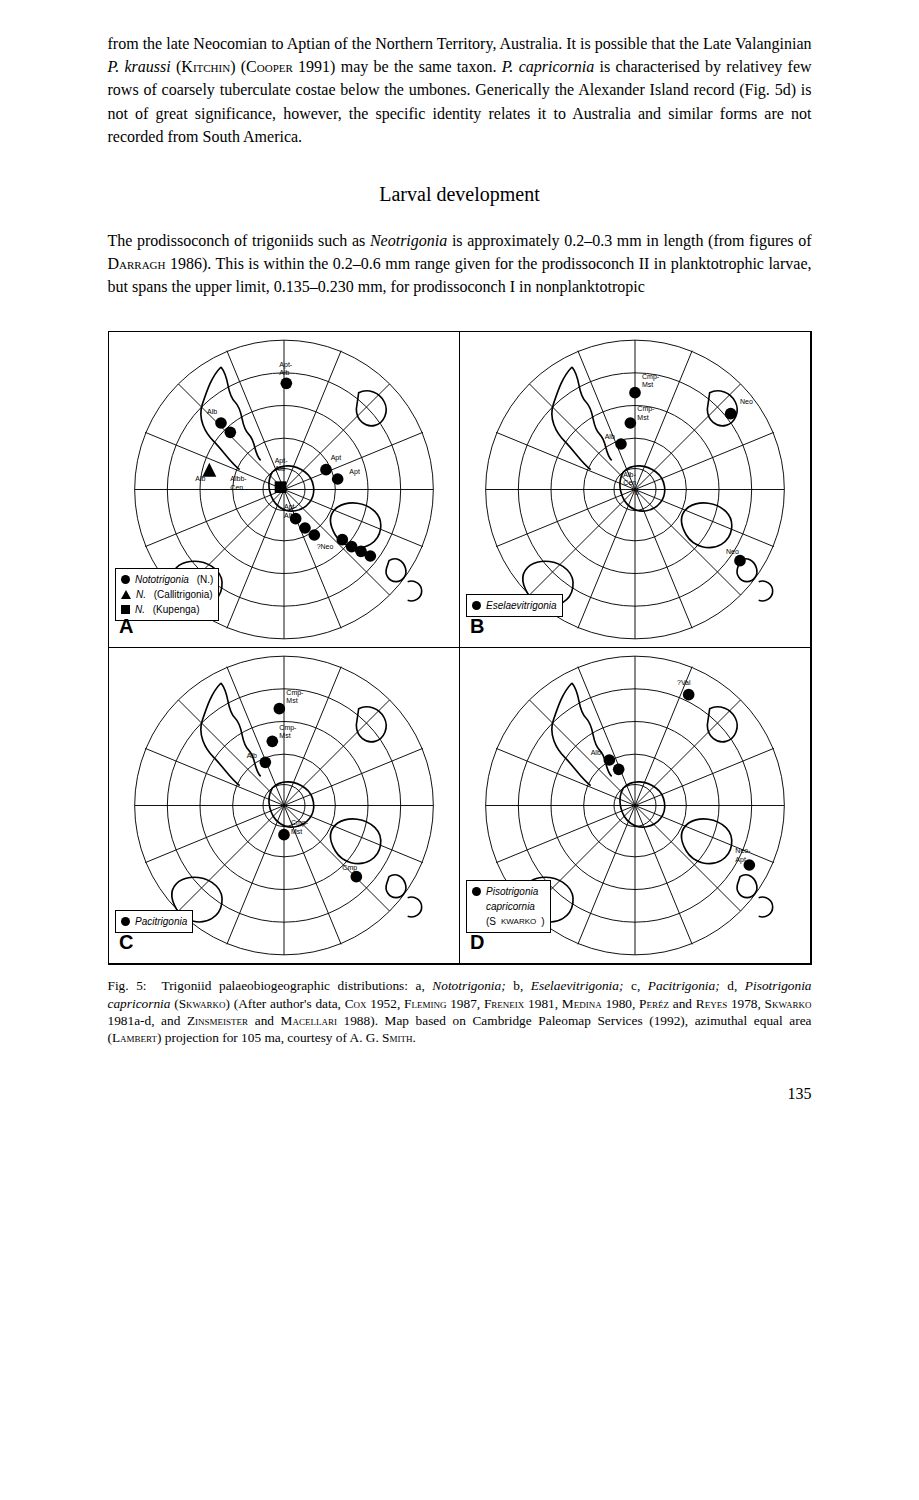from the late Neocomian to Aptian of the Northern Territory, Australia. It is possible that the Late Valanginian P. kraussi (Kitchin) (Cooper 1991) may be the same taxon. P. capricornia is characterised by relativey few rows of coarsely tuberculate costae below the umbones. Generically the Alexander Island record (Fig. 5d) is not of great significance, however, the specific identity relates it to Australia and similar forms are not recorded from South America.
Larval development
The prodissoconch of trigoniids such as Neotrigonia is approximately 0.2–0.3 mm in length (from figures of Darragh 1986). This is within the 0.2–0.6 mm range given for the prodissoconch II in planktotrophic larvae, but spans the upper limit, 0.135–0.230 mm, for prodissoconch I in nonplanktotropic
Apt- Alb Alb Apt- Alb Alb Albb- Cen Apt Apt Apt- Alb ?Neo
Nototrigonia (N.)
N. (Callitrigonia)
N. (Kupenga)
A
Cmp- Mst Cmp- Mst Alb Neo Alb- Cen Neo b
Eselaevitrigonia
B
Cmp- Mst Cmp- Mst Alb Cmp- Mst Cmp
Pacitrigonia
C
?Val Alb Neo- Apt
Pisotrigonia
capricornia
(SKWARKO)
D
Fig. 5: Trigoniid palaeobiogeographic distributions: a, Nototrigonia; b, Eselaevitrigonia; c, Pacitrigonia; d, Pisotrigonia capricornia (Skwarko) (After author's data, Cox 1952, Fleming 1987, Freneix 1981, Medina 1980, Peréz and Reyes 1978, Skwarko 1981a-d, and Zinsmeister and Macellari 1988). Map based on Cambridge Paleomap Services (1992), azimuthal equal area (Lambert) projection for 105 ma, courtesy of A. G. Smith.
135